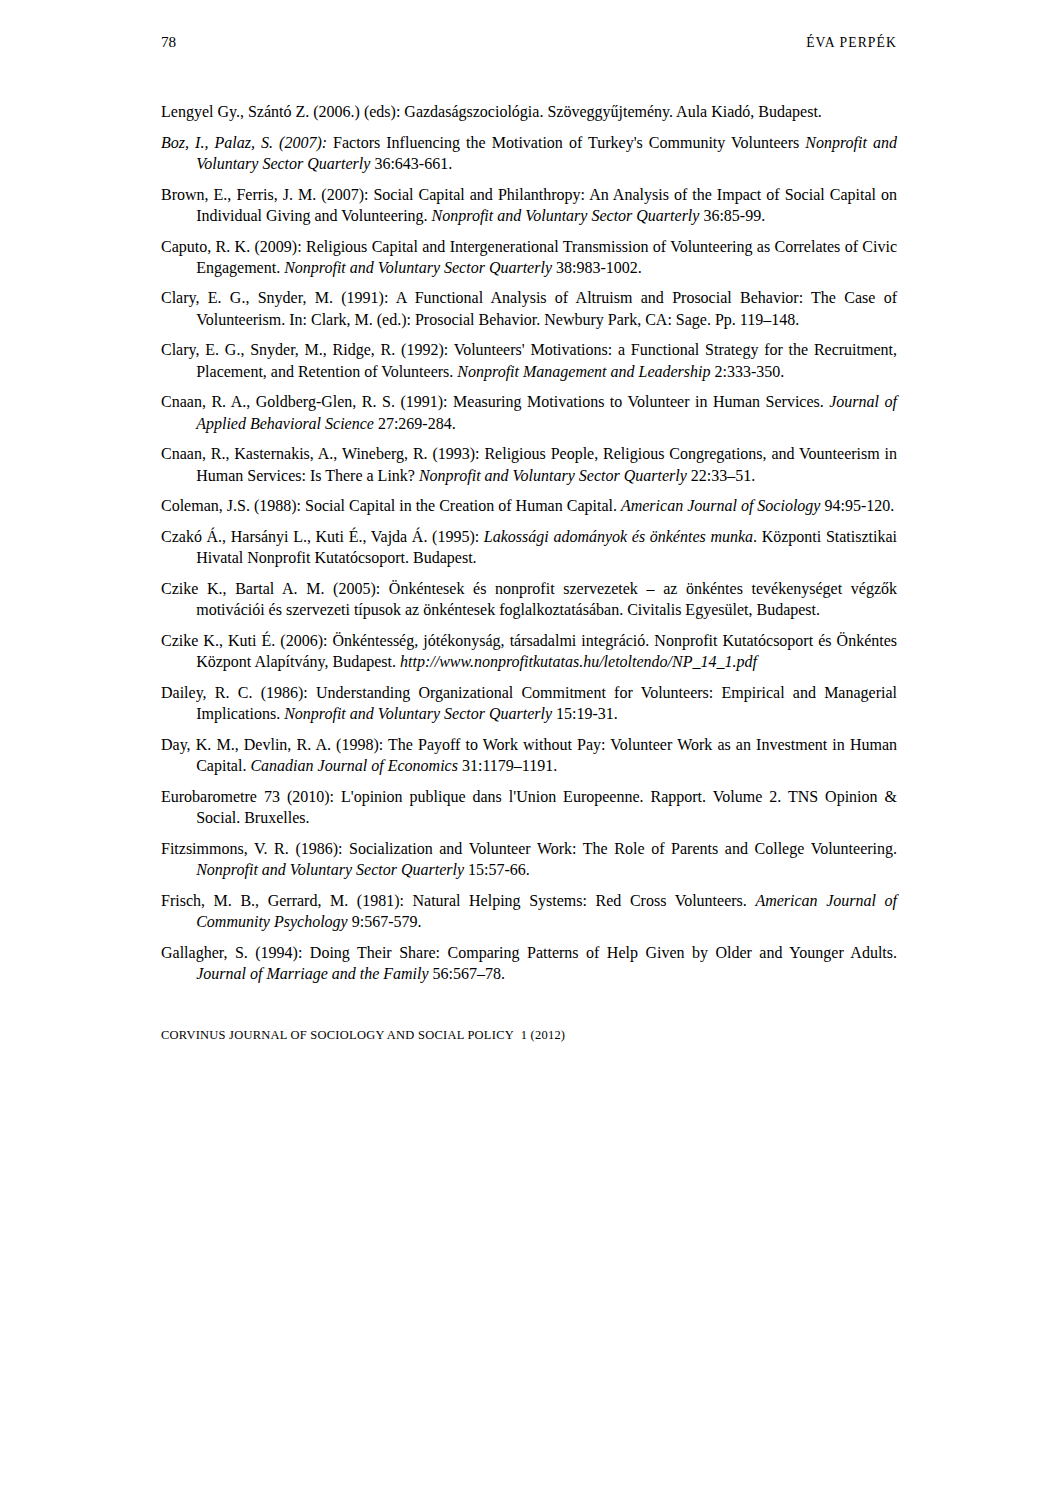78 Éva Perpék
Lengyel Gy., Szántó Z. (2006.) (eds): Gazdaságszociológia. Szöveggyűjtemény. Aula Kiadó, Budapest.
Boz, I., Palaz, S. (2007): Factors Influencing the Motivation of Turkey's Community Volunteers Nonprofit and Voluntary Sector Quarterly 36:643-661.
Brown, E., Ferris, J. M. (2007): Social Capital and Philanthropy: An Analysis of the Impact of Social Capital on Individual Giving and Volunteering. Nonprofit and Voluntary Sector Quarterly 36:85-99.
Caputo, R. K. (2009): Religious Capital and Intergenerational Transmission of Volunteering as Correlates of Civic Engagement. Nonprofit and Voluntary Sector Quarterly 38:983-1002.
Clary, E. G., Snyder, M. (1991): A Functional Analysis of Altruism and Prosocial Behavior: The Case of Volunteerism. In: Clark, M. (ed.): Prosocial Behavior. Newbury Park, CA: Sage. Pp. 119–148.
Clary, E. G., Snyder, M., Ridge, R. (1992): Volunteers' Motivations: a Functional Strategy for the Recruitment, Placement, and Retention of Volunteers. Nonprofit Management and Leadership 2:333-350.
Cnaan, R. A., Goldberg-Glen, R. S. (1991): Measuring Motivations to Volunteer in Human Services. Journal of Applied Behavioral Science 27:269-284.
Cnaan, R., Kasternakis, A., Wineberg, R. (1993): Religious People, Religious Congregations, and Vounteerism in Human Services: Is There a Link? Nonprofit and Voluntary Sector Quarterly 22:33–51.
Coleman, J.S. (1988): Social Capital in the Creation of Human Capital. American Journal of Sociology 94:95-120.
Czakó Á., Harsányi L., Kuti É., Vajda Á. (1995): Lakossági adományok és önkéntes munka. Központi Statisztikai Hivatal Nonprofit Kutatócsoport. Budapest.
Czike K., Bartal A. M. (2005): Önkéntesek és nonprofit szervezetek – az önkéntes tevékenységet végzők motivációi és szervezeti típusok az önkéntesek foglalkoztatásában. Civitalis Egyesület, Budapest.
Czike K., Kuti É. (2006): Önkéntesség, jótékonyság, társadalmi integráció. Nonprofit Kutatócsoport és Önkéntes Központ Alapítvány, Budapest. http://www.nonprofitkutatas.hu/letoltendo/NP_14_1.pdf
Dailey, R. C. (1986): Understanding Organizational Commitment for Volunteers: Empirical and Managerial Implications. Nonprofit and Voluntary Sector Quarterly 15:19-31.
Day, K. M., Devlin, R. A. (1998): The Payoff to Work without Pay: Volunteer Work as an Investment in Human Capital. Canadian Journal of Economics 31:1179–1191.
Eurobarometre 73 (2010): L'opinion publique dans l'Union Europeenne. Rapport. Volume 2. TNS Opinion & Social. Bruxelles.
Fitzsimmons, V. R. (1986): Socialization and Volunteer Work: The Role of Parents and College Volunteering. Nonprofit and Voluntary Sector Quarterly 15:57-66.
Frisch, M. B., Gerrard, M. (1981): Natural Helping Systems: Red Cross Volunteers. American Journal of Community Psychology 9:567-579.
Gallagher, S. (1994): Doing Their Share: Comparing Patterns of Help Given by Older and Younger Adults. Journal of Marriage and the Family 56:567–78.
CORVINUS JOURNAL OF SOCIOLOGY AND SOCIAL POLICY 1 (2012)